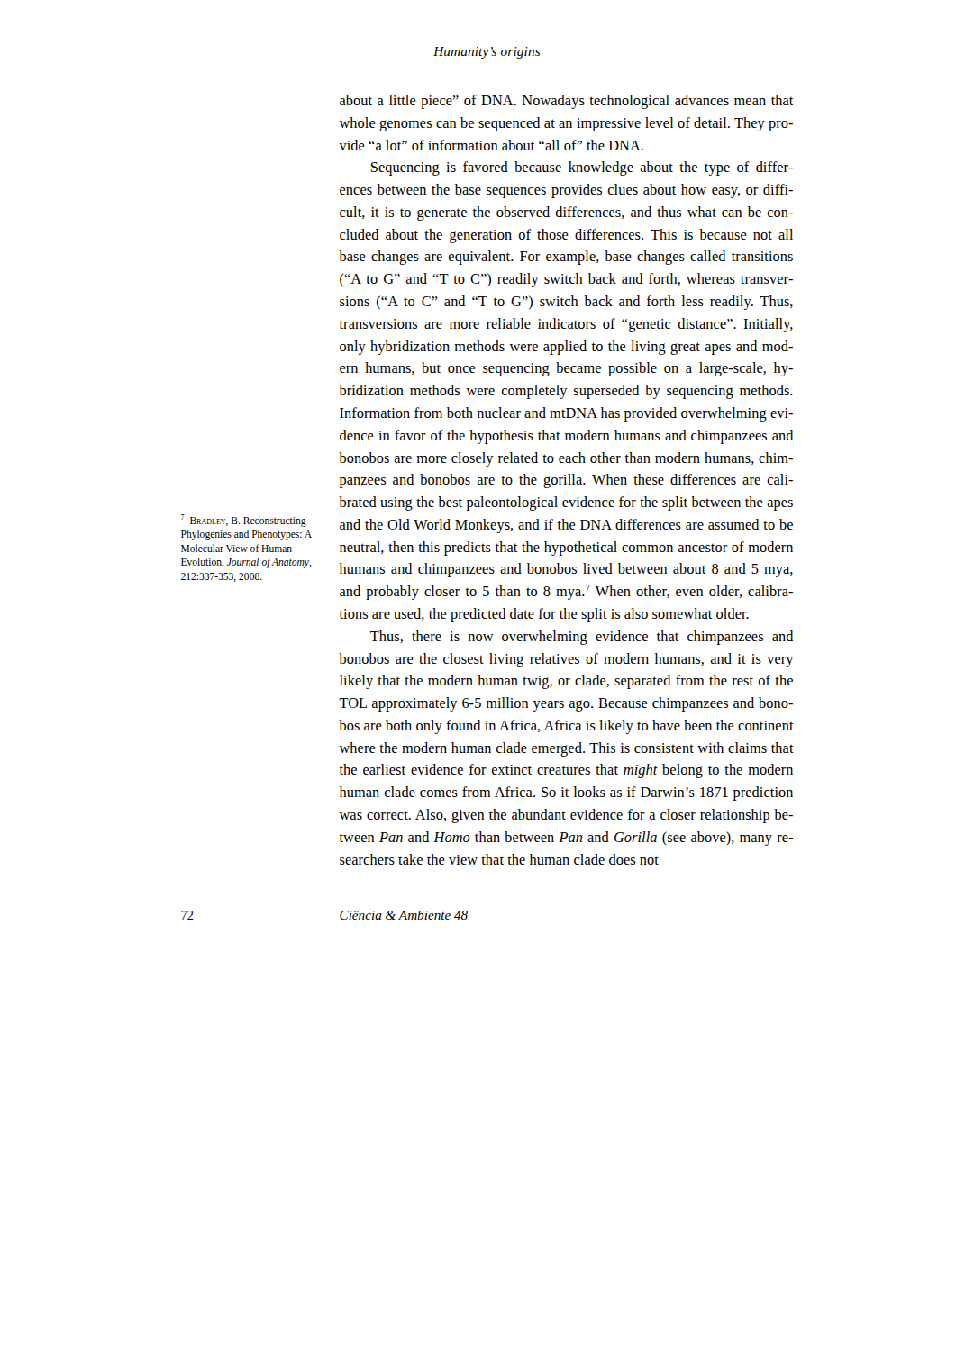Humanity’s origins
7 Bradley, B. Reconstructing Phylogenies and Phenotypes: A Molecular View of Human Evolution. Journal of Anatomy, 212:337-353, 2008.
about a little piece” of DNA. Nowadays technological advances mean that whole genomes can be sequenced at an impressive level of detail. They provide “a lot” of information about “all of” the DNA.
Sequencing is favored because knowledge about the type of differences between the base sequences provides clues about how easy, or difficult, it is to generate the observed differences, and thus what can be concluded about the generation of those differences. This is because not all base changes are equivalent. For example, base changes called transitions (“A to G” and “T to C”) readily switch back and forth, whereas transversions (“A to C” and “T to G”) switch back and forth less readily. Thus, transversions are more reliable indicators of “genetic distance”. Initially, only hybridization methods were applied to the living great apes and modern humans, but once sequencing became possible on a large-scale, hybridization methods were completely superseded by sequencing methods. Information from both nuclear and mtDNA has provided overwhelming evidence in favor of the hypothesis that modern humans and chimpanzees and bonobos are more closely related to each other than modern humans, chimpanzees and bonobos are to the gorilla. When these differences are calibrated using the best paleontological evidence for the split between the apes and the Old World Monkeys, and if the DNA differences are assumed to be neutral, then this predicts that the hypothetical common ancestor of modern humans and chimpanzees and bonobos lived between about 8 and 5 mya, and probably closer to 5 than to 8 mya.7 When other, even older, calibrations are used, the predicted date for the split is also somewhat older.
Thus, there is now overwhelming evidence that chimpanzees and bonobos are the closest living relatives of modern humans, and it is very likely that the modern human twig, or clade, separated from the rest of the TOL approximately 6-5 million years ago. Because chimpanzees and bonobos are both only found in Africa, Africa is likely to have been the continent where the modern human clade emerged. This is consistent with claims that the earliest evidence for extinct creatures that might belong to the modern human clade comes from Africa. So it looks as if Darwin’s 1871 prediction was correct. Also, given the abundant evidence for a closer relationship between Pan and Homo than between Pan and Gorilla (see above), many researchers take the view that the human clade does not
72
Ciência & Ambiente 48